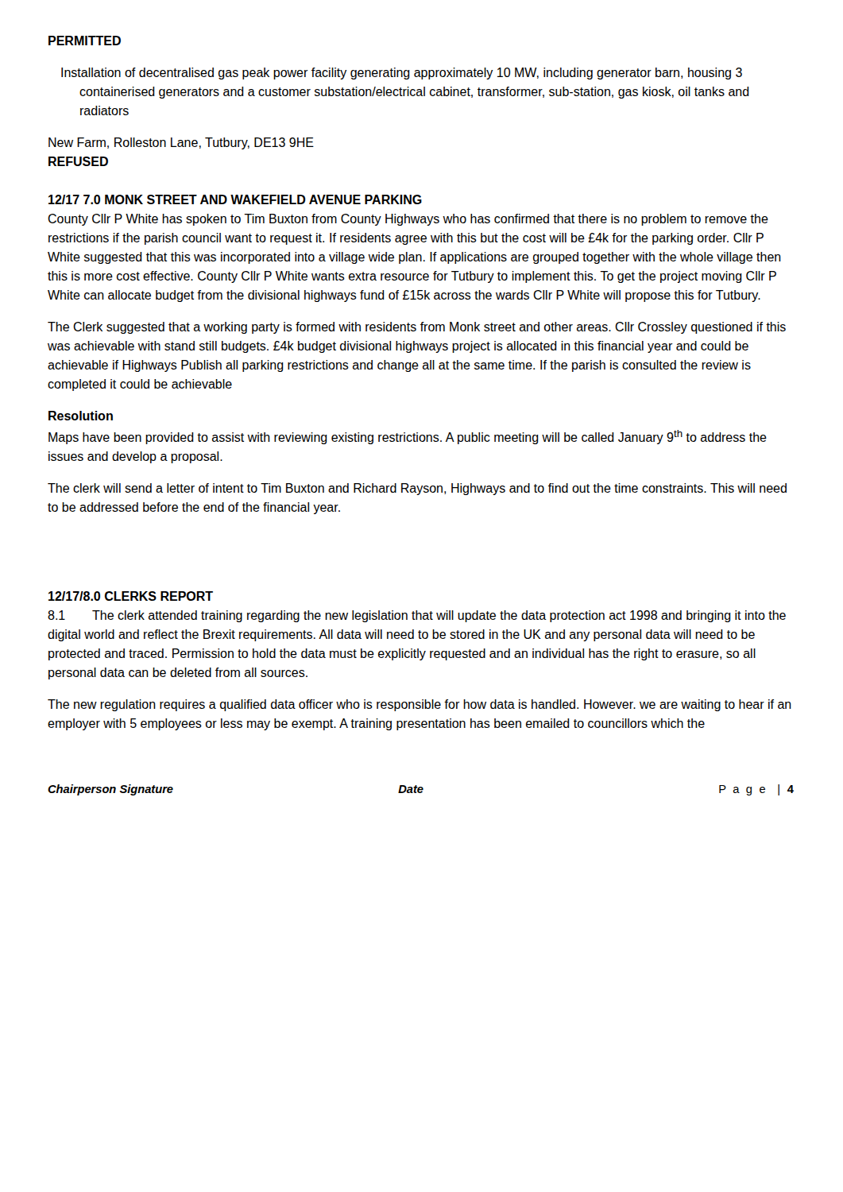PERMITTED
Installation of decentralised gas peak power facility generating approximately 10 MW, including generator barn, housing 3 containerised generators and a customer substation/electrical cabinet, transformer, sub-station, gas kiosk, oil tanks and radiators
New Farm, Rolleston Lane, Tutbury, DE13 9HE
REFUSED
12/17 7.0 MONK STREET AND WAKEFIELD AVENUE PARKING
County Cllr P White has spoken to Tim Buxton from County Highways who has confirmed that there is no problem to remove the restrictions if the parish council want to request it. If residents agree with this but the cost will be £4k for the parking order. Cllr P White suggested that this was incorporated into a village wide plan. If applications are grouped together with the whole village then this is more cost effective. County Cllr P White wants extra resource for Tutbury to implement this. To get the project moving Cllr P White can allocate budget from the divisional highways fund of £15k across the wards Cllr P White will propose this for Tutbury.
The Clerk suggested that a working party is formed with residents from Monk street and other areas. Cllr Crossley questioned if this was achievable with stand still budgets. £4k budget divisional highways project is allocated in this financial year and could be achievable if Highways Publish all parking restrictions and change all at the same time. If the parish is consulted the review is completed it could be achievable
Resolution
Maps have been provided to assist with reviewing existing restrictions. A public meeting will be called January 9th to address the issues and develop a proposal.
The clerk will send a letter of intent to Tim Buxton and Richard Rayson, Highways and to find out the time constraints. This will need to be addressed before the end of the financial year.
12/17/8.0 CLERKS REPORT
8.1 The clerk attended training regarding the new legislation that will update the data protection act 1998 and bringing it into the digital world and reflect the Brexit requirements. All data will need to be stored in the UK and any personal data will need to be protected and traced. Permission to hold the data must be explicitly requested and an individual has the right to erasure, so all personal data can be deleted from all sources.
The new regulation requires a qualified data officer who is responsible for how data is handled. However. we are waiting to hear if an employer with 5 employees or less may be exempt. A training presentation has been emailed to councillors which the
Chairperson Signature Date P a g e | 4